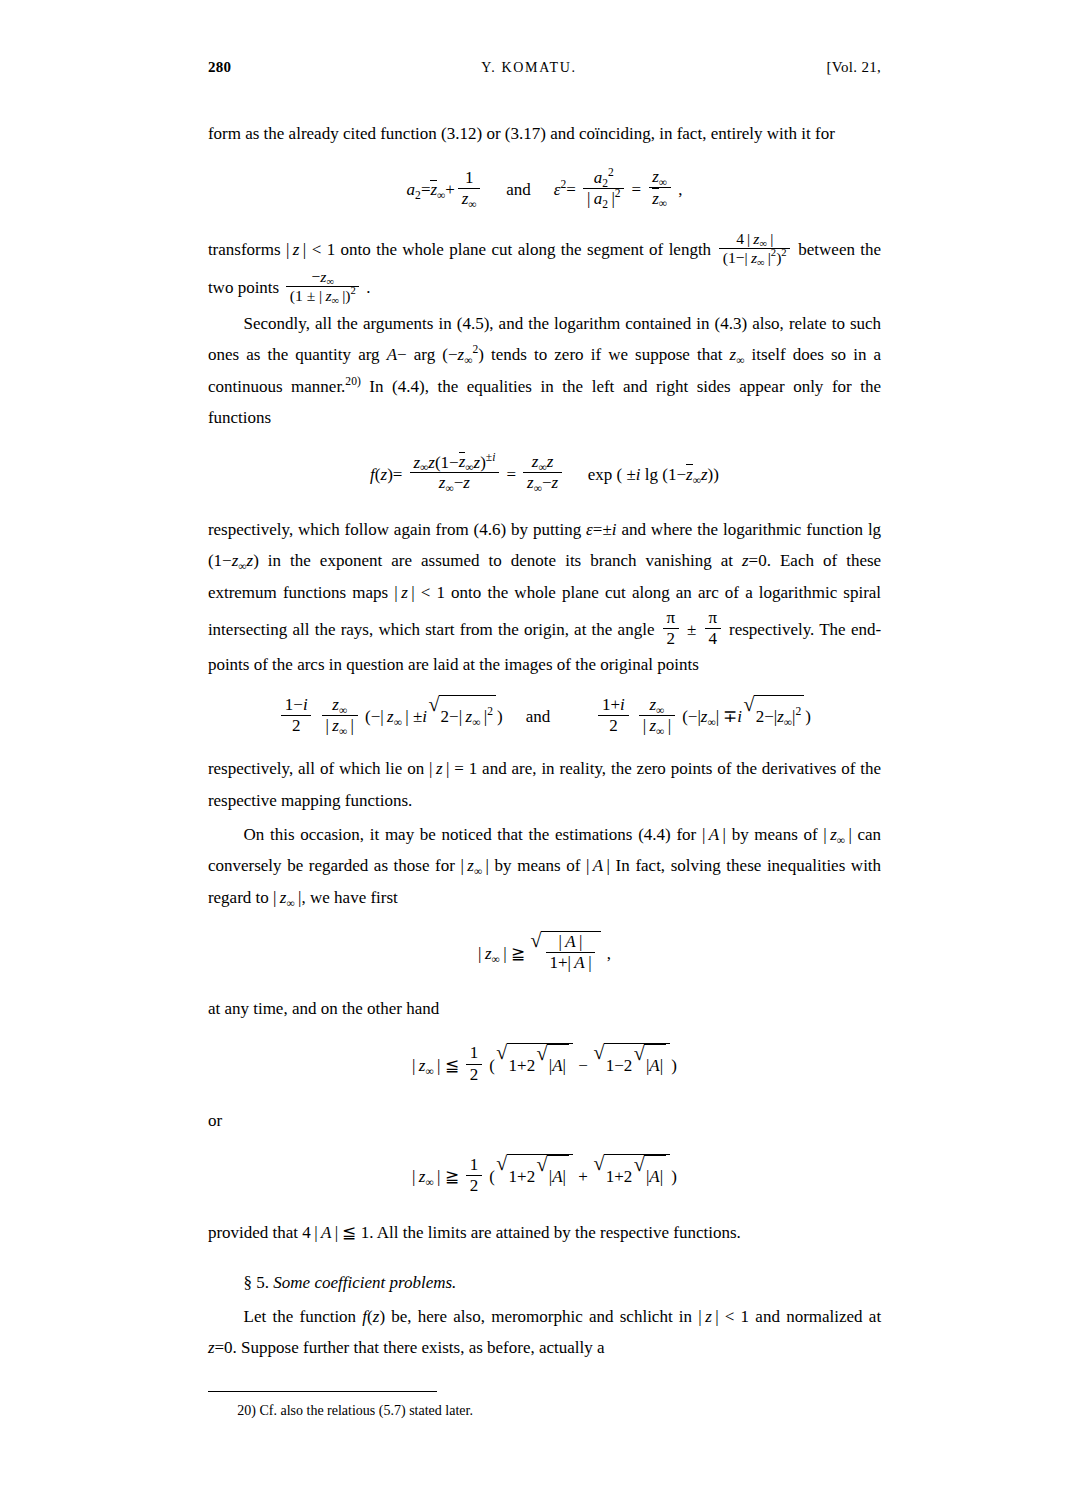280 Y. Komatu. [Vol. 21,
form as the already cited function (3.12) or (3.17) and coïnciding, in fact, entirely with it for
a2=z∞+1 z∞ and ε2= a22| a2 |2 = z∞z∞ ,
transforms | z | < 1 onto the whole plane cut along the segment of length 4 | z∞ |(1−| z∞ |2)2 between the two points −z∞(1 ± | z∞ |)2 .
Secondly, all the arguments in (4.5), and the logarithm contained in (4.3) also, relate to such ones as the quantity arg A− arg (−z∞2) tends to zero if we suppose that z∞ itself does so in a continuous manner.20) In (4.4), the equalities in the left and right sides appear only for the functions
f(z)= z∞z(1−z∞z)±i z∞−z = z∞z z∞−z exp ( ±i lg (1−z∞z))
respectively, which follow again from (4.6) by putting ε=±i and where the logarithmic function lg (1−z∞z) in the exponent are assumed to denote its branch vanishing at z=0. Each of these extremum functions maps | z | < 1 onto the whole plane cut along an arc of a logarithmic spiral intersecting all the rays, which start from the origin, at the angle π 2 ± π 4 respectively. The end- points of the arcs in question are laid at the images of the original points
1−i 2 z∞| z∞ | (−| z∞ | ±i 2−| z∞ |2) and 1+i 2 z∞| z∞ | (−|z∞| ∓i 2−|z∞|2)
respectively, all of which lie on | z | = 1 and are, in reality, the zero points of the derivatives of the respective mapping functions.
On this occasion, it may be noticed that the estimations (4.4) for | A | by means of | z∞ | can conversely be regarded as those for | z∞ | by means of | A | In fact, solving these inequalities with regard to | z∞ |, we have first
| z∞ | ≧ | A |1+| A | ,
at any time, and on the other hand
| z∞ | ≦ 12 (1+2|A| − 1−2|A|)
or
| z∞ | ≧ 12 (1+2|A| + 1+2|A|)
provided that 4 | A | ≦ 1. All the limits are attained by the respective functions.
§ 5. Some coefficient problems.
Let the function f(z) be, here also, meromorphic and schlicht in | z | < 1 and normalized at z=0. Suppose further that there exists, as before, actually a
20) Cf. also the relatious (5.7) stated later.